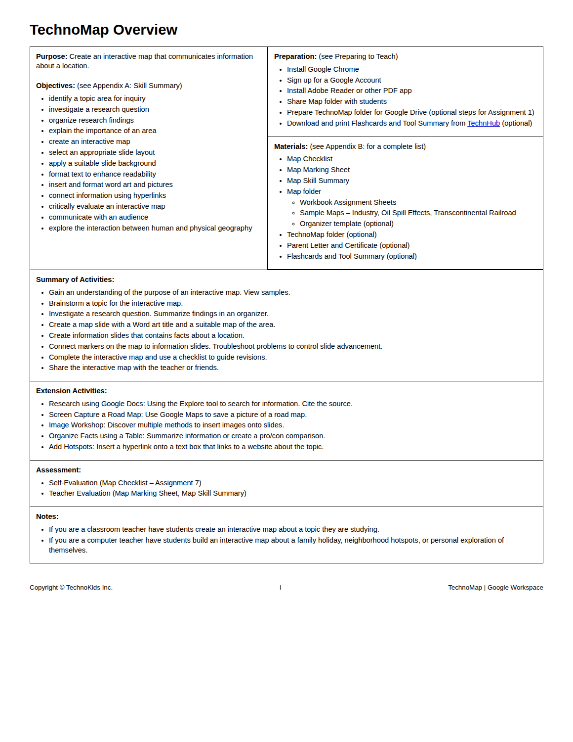TechnoMap Overview
| Purpose: Create an interactive map that communicates information about a location. Objectives: (see Appendix A: Skill Summary) identify a topic area for inquiry investigate a research question organize research findings explain the importance of an area create an interactive map select an appropriate slide layout apply a suitable slide background format text to enhance readability insert and format word art and pictures connect information using hyperlinks critically evaluate an interactive map communicate with an audience explore the interaction between human and physical geography | / Preparation: (see Preparing to Teach) Install Google Chrome Sign up for a Google Account Install Adobe Reader or other PDF app Share Map folder with students Prepare TechnoMap folder for Google Drive (optional steps for Assignment 1) Download and print Flashcards and Tool Summary from TechnHub (optional) / / Materials: (see Appendix B: for a complete list) Map Checklist Map Marking Sheet Map Skill Summary Map folder Workbook Assignment Sheets Sample Maps – Industry, Oil Spill Effects, Transcontinental Railroad Organizer template (optional) TechnoMap folder (optional) Parent Letter and Certificate (optional) Flashcards and Tool Summary (optional) / |
Summary of Activities:
Gain an understanding of the purpose of an interactive map. View samples.
Brainstorm a topic for the interactive map.
Investigate a research question. Summarize findings in an organizer.
Create a map slide with a Word art title and a suitable map of the area.
Create information slides that contains facts about a location.
Connect markers on the map to information slides. Troubleshoot problems to control slide advancement.
Complete the interactive map and use a checklist to guide revisions.
Share the interactive map with the teacher or friends.
Extension Activities:
Research using Google Docs: Using the Explore tool to search for information. Cite the source.
Screen Capture a Road Map: Use Google Maps to save a picture of a road map.
Image Workshop: Discover multiple methods to insert images onto slides.
Organize Facts using a Table: Summarize information or create a pro/con comparison.
Add Hotspots: Insert a hyperlink onto a text box that links to a website about the topic.
Assessment:
Self-Evaluation (Map Checklist – Assignment 7)
Teacher Evaluation (Map Marking Sheet, Map Skill Summary)
Notes:
If you are a classroom teacher have students create an interactive map about a topic they are studying.
If you are a computer teacher have students build an interactive map about a family holiday, neighborhood hotspots, or personal exploration of themselves.
Copyright © TechnoKids Inc.
i
TechnoMap | Google Workspace